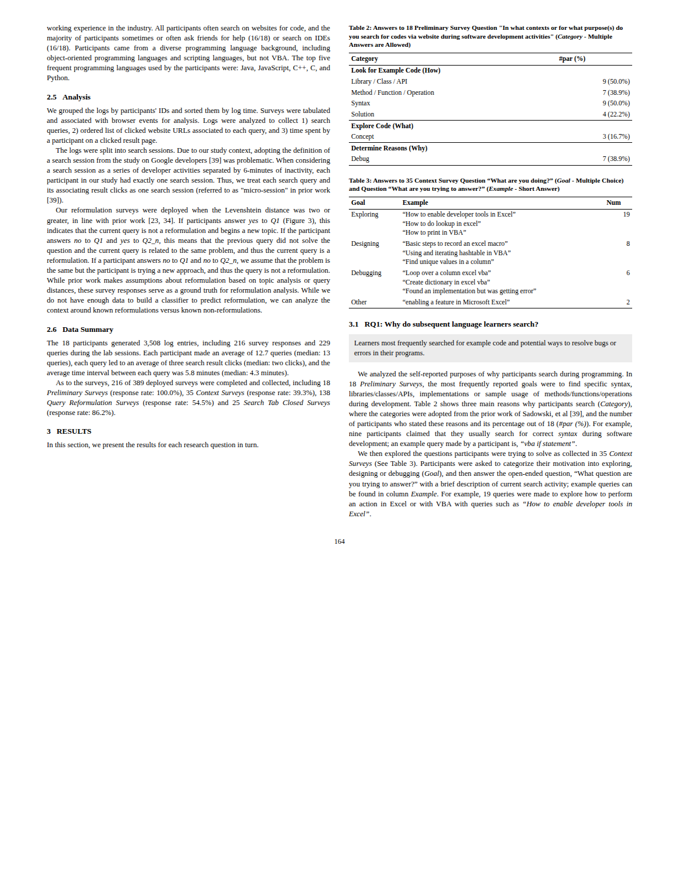working experience in the industry. All participants often search on websites for code, and the majority of participants sometimes or often ask friends for help (16/18) or search on IDEs (16/18). Participants came from a diverse programming language background, including object-oriented programming languages and scripting languages, but not VBA. The top five frequent programming languages used by the participants were: Java, JavaScript, C++, C, and Python.
2.5 Analysis
We grouped the logs by participants' IDs and sorted them by log time. Surveys were tabulated and associated with browser events for analysis. Logs were analyzed to collect 1) search queries, 2) ordered list of clicked website URLs associated to each query, and 3) time spent by a participant on a clicked result page.
The logs were split into search sessions. Due to our study context, adopting the definition of a search session from the study on Google developers [39] was problematic. When considering a search session as a series of developer activities separated by 6-minutes of inactivity, each participant in our study had exactly one search session. Thus, we treat each search query and its associating result clicks as one search session (referred to as "micro-session" in prior work [39]).
Our reformulation surveys were deployed when the Levenshtein distance was two or greater, in line with prior work [23, 34]. If participants answer yes to Q1 (Figure 3), this indicates that the current query is not a reformulation and begins a new topic. If the participant answers no to Q1 and yes to Q2_n, this means that the previous query did not solve the question and the current query is related to the same problem, and thus the current query is a reformulation. If a participant answers no to Q1 and no to Q2_n, we assume that the problem is the same but the participant is trying a new approach, and thus the query is not a reformulation. While prior work makes assumptions about reformulation based on topic analysis or query distances, these survey responses serve as a ground truth for reformulation analysis. While we do not have enough data to build a classifier to predict reformulation, we can analyze the context around known reformulations versus known non-reformulations.
2.6 Data Summary
The 18 participants generated 3,508 log entries, including 216 survey responses and 229 queries during the lab sessions. Each participant made an average of 12.7 queries (median: 13 queries), each query led to an average of three search result clicks (median: two clicks), and the average time interval between each query was 5.8 minutes (median: 4.3 minutes).
As to the surveys, 216 of 389 deployed surveys were completed and collected, including 18 Preliminary Surveys (response rate: 100.0%), 35 Context Surveys (response rate: 39.3%), 138 Query Reformulation Surveys (response rate: 54.5%) and 25 Search Tab Closed Surveys (response rate: 86.2%).
3 RESULTS
In this section, we present the results for each research question in turn.
Table 2: Answers to 18 Preliminary Survey Question "In what contexts or for what purpose(s) do you search for codes via website during software development activities" (Category - Multiple Answers are Allowed)
| Category | #par (%) |
| --- | --- |
| Look for Example Code (How) |
| Library / Class / API | 9 (50.0%) |
| Method / Function / Operation | 7 (38.9%) |
| Syntax | 9 (50.0%) |
| Solution | 4 (22.2%) |
| Explore Code (What) |
| Concept | 3 (16.7%) |
| Determine Reasons (Why) |
| Debug | 7 (38.9%) |
Table 3: Answers to 35 Context Survey Question “What are you doing?” (Goal - Multiple Choice) and Question “What are you trying to answer?” (Example - Short Answer)
| Goal | Example | Num |
| --- | --- | --- |
| Exploring | “How to enable developer tools in Excel” “How to do lookup in excel” “How to print in VBA” | 19 |
| Designing | “Basic steps to record an excel macro” “Using and iterating hashtable in VBA” “Find unique values in a column” | 8 |
| Debugging | “Loop over a column excel vba” “Create dictionary in excel vba” “Found an implementation but was getting error” | 6 |
| Other | “enabling a feature in Microsoft Excel” | 2 |
3.1 RQ1: Why do subsequent language learners search?
Learners most frequently searched for example code and potential ways to resolve bugs or errors in their programs.
We analyzed the self-reported purposes of why participants search during programming. In 18 Preliminary Surveys, the most frequently reported goals were to find specific syntax, libraries/classes/APIs, implementations or sample usage of methods/functions/operations during development. Table 2 shows three main reasons why participants search (Category), where the categories were adopted from the prior work of Sadowski, et al [39], and the number of participants who stated these reasons and its percentage out of 18 (#par (%)). For example, nine participants claimed that they usually search for correct syntax during software development; an example query made by a participant is, “vba if statement”.
We then explored the questions participants were trying to solve as collected in 35 Context Surveys (See Table 3). Participants were asked to categorize their motivation into exploring, designing or debugging (Goal), and then answer the open-ended question, “What question are you trying to answer?” with a brief description of current search activity; example queries can be found in column Example. For example, 19 queries were made to explore how to perform an action in Excel or with VBA with queries such as “How to enable developer tools in Excel”.
164